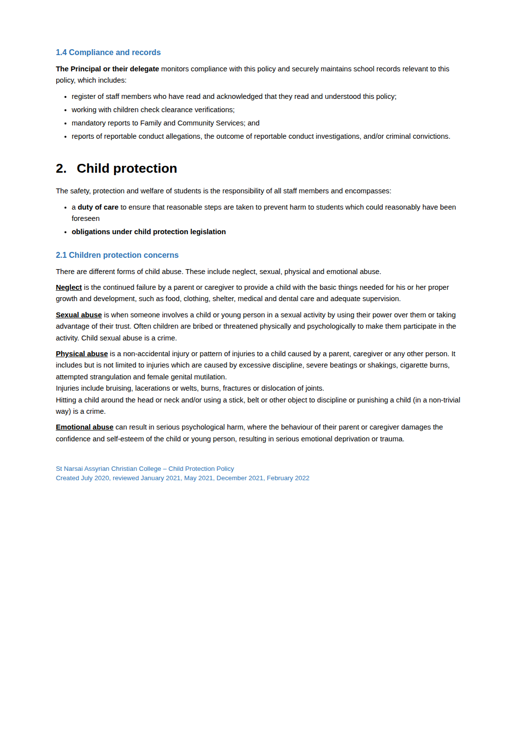1.4 Compliance and records
The Principal or their delegate monitors compliance with this policy and securely maintains school records relevant to this policy, which includes:
register of staff members who have read and acknowledged that they read and understood this policy;
working with children check clearance verifications;
mandatory reports to Family and Community Services; and
reports of reportable conduct allegations, the outcome of reportable conduct investigations, and/or criminal convictions.
2. Child protection
The safety, protection and welfare of students is the responsibility of all staff members and encompasses:
a duty of care to ensure that reasonable steps are taken to prevent harm to students which could reasonably have been foreseen
obligations under child protection legislation
2.1 Children protection concerns
There are different forms of child abuse. These include neglect, sexual, physical and emotional abuse.
Neglect is the continued failure by a parent or caregiver to provide a child with the basic things needed for his or her proper growth and development, such as food, clothing, shelter, medical and dental care and adequate supervision.
Sexual abuse is when someone involves a child or young person in a sexual activity by using their power over them or taking advantage of their trust. Often children are bribed or threatened physically and psychologically to make them participate in the activity. Child sexual abuse is a crime.
Physical abuse is a non-accidental injury or pattern of injuries to a child caused by a parent, caregiver or any other person. It includes but is not limited to injuries which are caused by excessive discipline, severe beatings or shakings, cigarette burns, attempted strangulation and female genital mutilation.
Injuries include bruising, lacerations or welts, burns, fractures or dislocation of joints.
Hitting a child around the head or neck and/or using a stick, belt or other object to discipline or punishing a child (in a non-trivial way) is a crime.
Emotional abuse can result in serious psychological harm, where the behaviour of their parent or caregiver damages the confidence and self-esteem of the child or young person, resulting in serious emotional deprivation or trauma.
St Narsai Assyrian Christian College – Child Protection Policy
Created July 2020, reviewed January 2021, May 2021, December 2021, February 2022